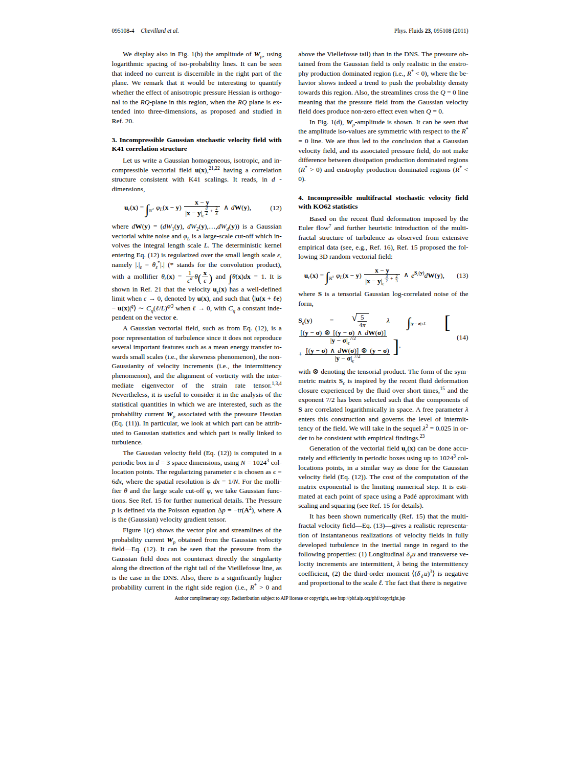095108-4 Chevillard et al.
Phys. Fluids 23, 095108 (2011)
We display also in Fig. 1(b) the amplitude of Wp, using logarithmic spacing of iso-probability lines. It can be seen that indeed no current is discernible in the right part of the plane. We remark that it would be interesting to quantify whether the effect of anisotropic pressure Hessian is orthogonal to the RQ-plane in this region, when the RQ plane is extended into three-dimensions, as proposed and studied in Ref. 20.
3. Incompressible Gaussian stochastic velocity field with K41 correlation structure
Let us write a Gaussian homogeneous, isotropic, and incompressible vectorial field u(x),21,22 having a correlation structure consistent with K41 scalings. It reads, in d - dimensions,
uε(x) = ∫ℝd φL(x − y) x − y |x − y|εd 2 + 23 ∧ dW(y),
(12)
where dW(y) = (dW1(y), dW2(y),…,dWd(y)) is a Gaussian vectorial white noise and φL is a large-scale cut-off which involves the integral length scale L. The deterministic kernel entering Eq. (12) is regularized over the small length scale ε, namely |.|ε = θε*|.| (* stands for the convolution product), with a mollifier θε(x) = 1 εd θ(xε) and ∫θ(x)dx = 1. It is shown in Ref. 21 that the velocity uε(x) has a well-defined limit when ε → 0, denoted by u(x), and such that ⟨|u(x + ℓe) − u(x)|q⟩ ∼ Cq(ℓ/L)q/3 when ℓ → 0, with Cq a constant independent on the vector e.
A Gaussian vectorial field, such as from Eq. (12), is a poor representation of turbulence since it does not reproduce several important features such as a mean energy transfer towards small scales (i.e., the skewness phenomenon), the non-Gaussianity of velocity increments (i.e., the intermittency phenomenon), and the alignment of vorticity with the intermediate eigenvector of the strain rate tensor.1,3,4 Nevertheless, it is useful to consider it in the analysis of the statistical quantities in which we are interested, such as the probability current Wp associated with the pressure Hessian (Eq. (11)). In particular, we look at which part can be attributed to Gaussian statistics and which part is really linked to turbulence.
The Gaussian velocity field (Eq. (12)) is computed in a periodic box in d = 3 space dimensions, using N = 10243 collocation points. The regularizing parameter ϵ is chosen as ϵ = 6dx, where the spatial resolution is dx = 1/N. For the mollifier θ and the large scale cut-off φ, we take Gaussian functions. See Ref. 15 for further numerical details. The Pressure p is defined via the Poisson equation Δp = −tr(A2), where A is the (Gaussian) velocity gradient tensor.
Figure 1(c) shows the vector plot and streamlines of the probability current Wp obtained from the Gaussian velocity field—Eq. (12). It can be seen that the pressure from the Gaussian field does not counteract directly the singularity along the direction of the right tail of the Vieillefosse line, as is the case in the DNS. Also, there is a significantly higher probability current in the right side region (i.e., R* > 0 and above the Viellefosse tail) than in the DNS. The pressure obtained from the Gaussian field is only realistic in the enstrophy production dominated region (i.e., R* < 0), where the behavior shows indeed a trend to push the probability density towards this region. Also, the streamlines cross the Q = 0 line meaning that the pressure field from the Gaussian velocity field does produce non-zero effect even when Q = 0.
In Fig. 1(d), Wp-amplitude is shown. It can be seen that the amplitude iso-values are symmetric with respect to the R* = 0 line. We are thus led to the conclusion that a Gaussian velocity field, and its associated pressure field, do not make difference between dissipation production dominated regions (R* > 0) and enstrophy production dominated regions (R* < 0).
4. Incompressible multifractal stochastic velocity field with KO62 statistics
Based on the recent fluid deformation imposed by the Euler flow7 and further heuristic introduction of the multifractal structure of turbulence as observed from extensive empirical data (see, e.g., Ref. 16), Ref. 15 proposed the following 3D random vectorial field:
uϵ(x) = ∫ℝ3 φL(x − y) x − y |x − y|ϵ32 + 23 ∧ eSϵ(y)dW(y),
(13)
where S is a tensorial Gaussian log-correlated noise of the form,
Sϵ(y) = 54π λ ∫|y − σ|≤L [
[(y − σ) ⊗ [(y − σ) ∧ dW(σ)] |y − σ|ϵ7/2
+ [(y − σ) ∧ dW(σ)] ⊗ (y − σ) |y − σ|ϵ7/2
],
(14)
with ⊗ denoting the tensorial product. The form of the symmetric matrix Sϵ is inspired by the recent fluid deformation closure experienced by the fluid over short times,15 and the exponent 7/2 has been selected such that the components of S are correlated logarithmically in space. A free parameter λ enters this construction and governs the level of intermittency of the field. We will take in the sequel λ2 = 0.025 in order to be consistent with empirical findings.23
Generation of the vectorial field uϵ(x) can be done accurately and efficiently in periodic boxes using up to 10243 collocations points, in a similar way as done for the Gaussian velocity field (Eq. (12)). The cost of the computation of the matrix exponential is the limiting numerical step. It is estimated at each point of space using a Padé approximant with scaling and squaring (see Ref. 15 for details).
It has been shown numerically (Ref. 15) that the multifractal velocity field—Eq. (13)—gives a realistic representation of instantaneous realizations of velocity fields in fully developed turbulence in the inertial range in regard to the following properties: (1) Longitudinal δℓu and transverse velocity increments are intermittent, λ being the intermittency coefficient, (2) the third-order moment ⟨(δℓu)3⟩ is negative and proportional to the scale ℓ. The fact that there is negative
Author complimentary copy. Redistribution subject to AIP license or copyright, see http://phf.aip.org/phf/copyright.jsp